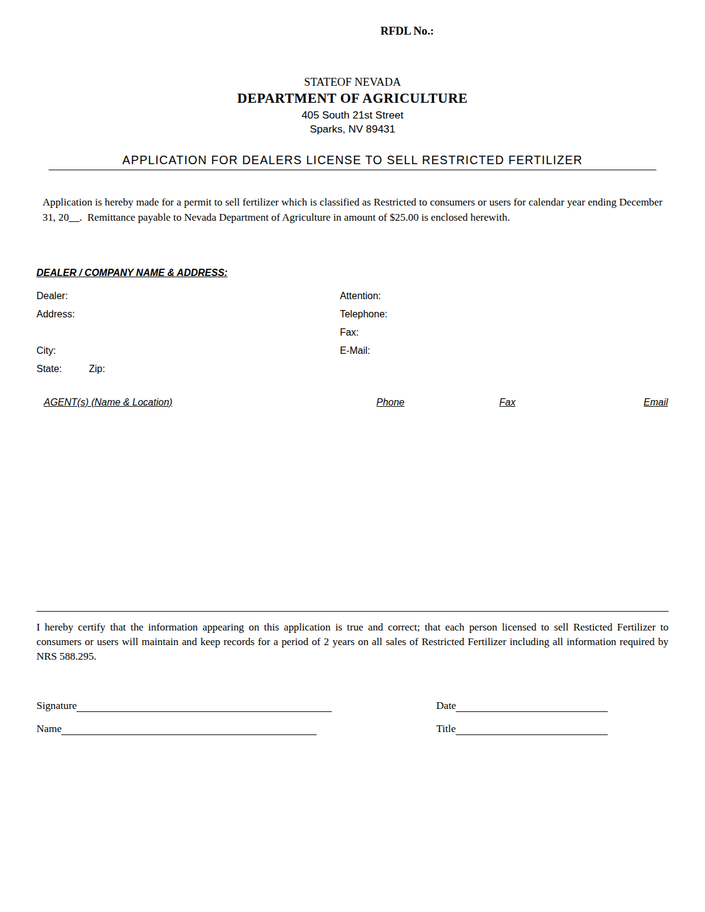RFDL No.:
STATEOF NEVADA
DEPARTMENT OF AGRICULTURE
405 South 21st Street
Sparks, NV 89431
APPLICATION FOR DEALERS LICENSE TO SELL RESTRICTED FERTILIZER
Application is hereby made for a permit to sell fertilizer which is classified as Restricted to consumers or users for calendar year ending December 31, 20__. Remittance payable to Nevada Department of Agriculture in amount of $25.00 is enclosed herewith.
DEALER / COMPANY NAME & ADDRESS:
| Dealer: | Attention: |
| Address: | Telephone: |
| | Fax: |
| City: | E-Mail: |
| State: Zip: | |
| AGENT(s) (Name & Location) | Phone | Fax | Email |
I hereby certify that the information appearing on this application is true and correct; that each person licensed to sell Resticted Fertilizer to consumers or users will maintain and keep records for a period of 2 years on all sales of Restricted Fertilizer including all information required by NRS 588.295.
| Signature | Date |
| Name | Title |